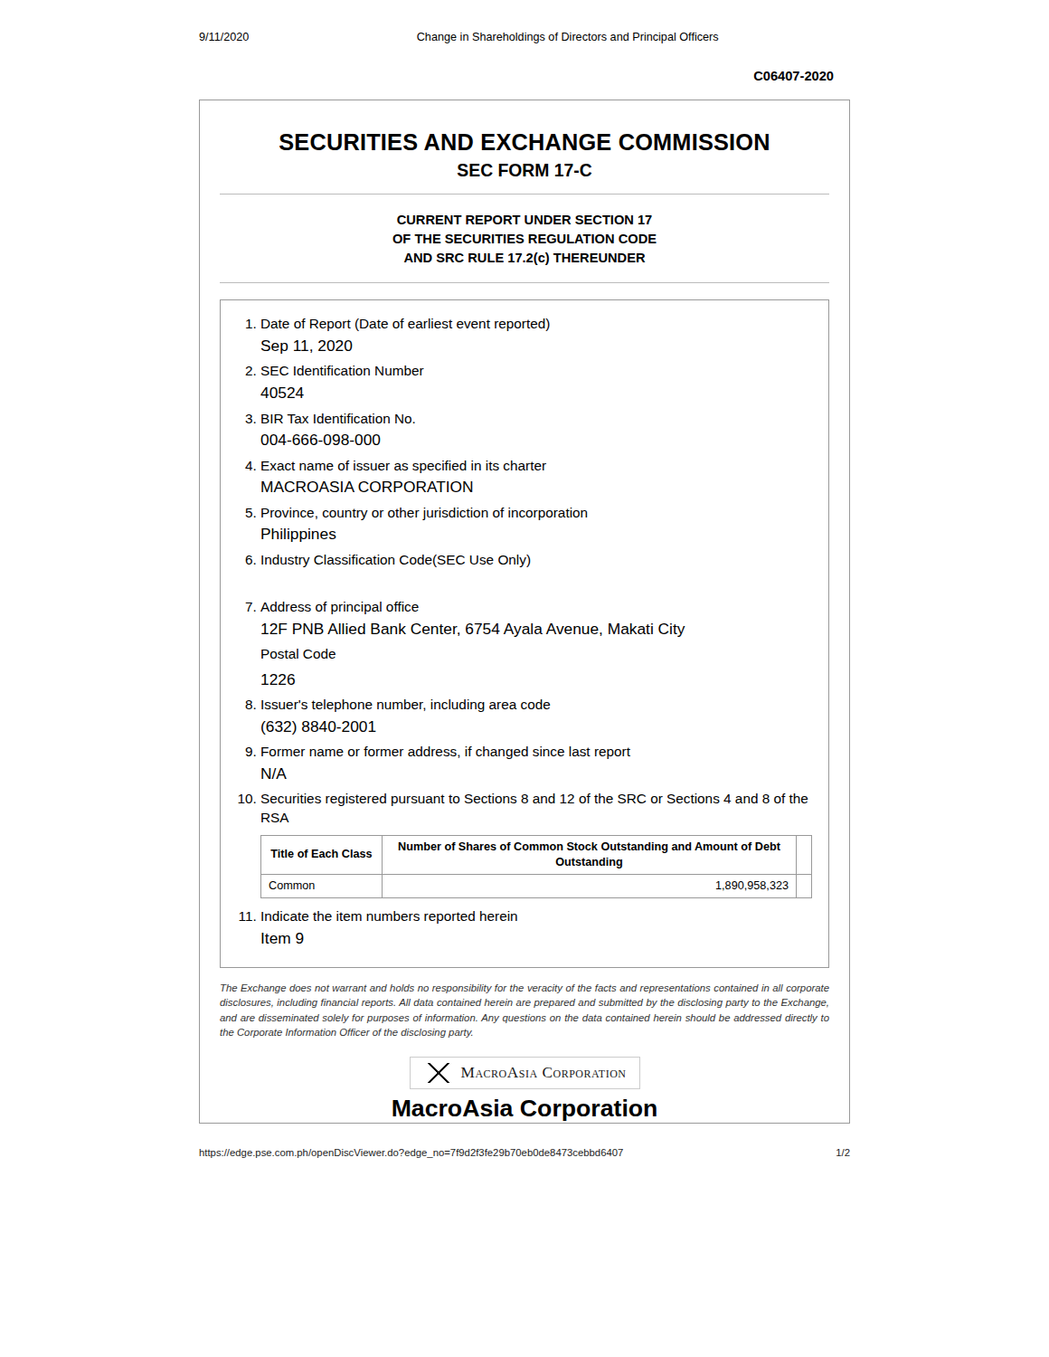9/11/2020 Change in Shareholdings of Directors and Principal Officers
C06407-2020
SECURITIES AND EXCHANGE COMMISSION
SEC FORM 17-C
CURRENT REPORT UNDER SECTION 17
OF THE SECURITIES REGULATION CODE
AND SRC RULE 17.2(c) THEREUNDER
Date of Report (Date of earliest event reported)
Sep 11, 2020
SEC Identification Number
40524
BIR Tax Identification No.
004-666-098-000
Exact name of issuer as specified in its charter
MACROASIA CORPORATION
Province, country or other jurisdiction of incorporation
Philippines
Industry Classification Code(SEC Use Only)
Address of principal office
12F PNB Allied Bank Center, 6754 Ayala Avenue, Makati City
Postal Code
1226
Issuer's telephone number, including area code
(632) 8840-2001
Former name or former address, if changed since last report
N/A
Securities registered pursuant to Sections 8 and 12 of the SRC or Sections 4 and 8 of the RSA
| Title of Each Class | Number of Shares of Common Stock Outstanding and Amount of Debt Outstanding | |
| --- | --- | --- |
| Common | 1,890,958,323 | |
Indicate the item numbers reported herein
Item 9
The Exchange does not warrant and holds no responsibility for the veracity of the facts and representations contained in all corporate disclosures, including financial reports. All data contained herein are prepared and submitted by the disclosing party to the Exchange, and are disseminated solely for purposes of information. Any questions on the data contained herein should be addressed directly to the Corporate Information Officer of the disclosing party.
MacroAsia Corporation
MacroAsia Corporation
https://edge.pse.com.ph/openDiscViewer.do?edge_no=7f9d2f3fe29b70eb0de8473cebbd6407 1/2